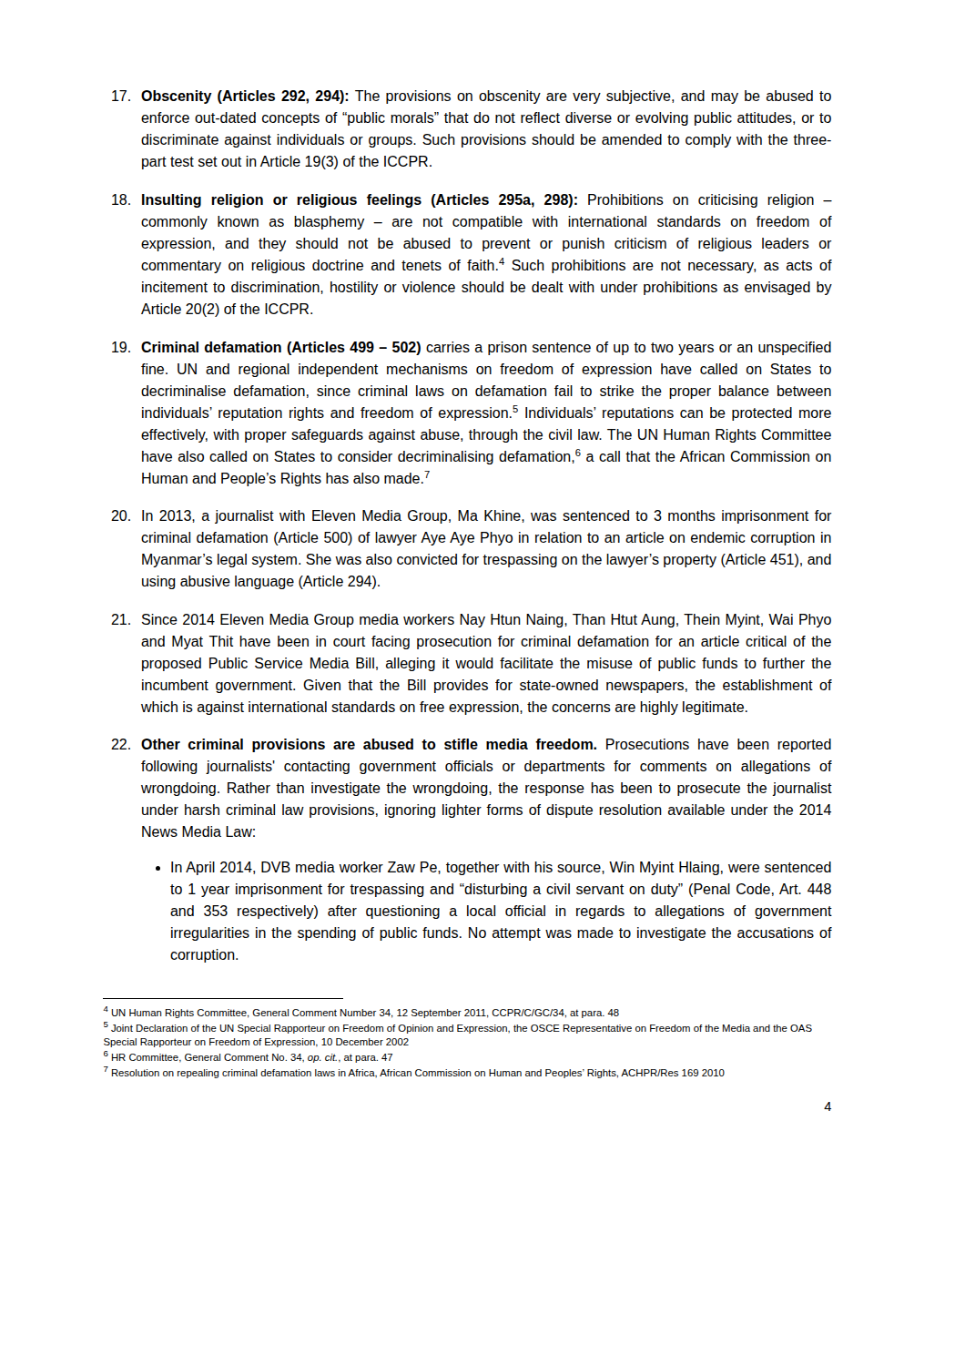Obscenity (Articles 292, 294): The provisions on obscenity are very subjective, and may be abused to enforce out-dated concepts of “public morals” that do not reflect diverse or evolving public attitudes, or to discriminate against individuals or groups. Such provisions should be amended to comply with the three-part test set out in Article 19(3) of the ICCPR.
Insulting religion or religious feelings (Articles 295a, 298): Prohibitions on criticising religion – commonly known as blasphemy – are not compatible with international standards on freedom of expression, and they should not be abused to prevent or punish criticism of religious leaders or commentary on religious doctrine and tenets of faith.4 Such prohibitions are not necessary, as acts of incitement to discrimination, hostility or violence should be dealt with under prohibitions as envisaged by Article 20(2) of the ICCPR.
Criminal defamation (Articles 499 – 502) carries a prison sentence of up to two years or an unspecified fine. UN and regional independent mechanisms on freedom of expression have called on States to decriminalise defamation, since criminal laws on defamation fail to strike the proper balance between individuals’ reputation rights and freedom of expression.5 Individuals’ reputations can be protected more effectively, with proper safeguards against abuse, through the civil law. The UN Human Rights Committee have also called on States to consider decriminalising defamation,6 a call that the African Commission on Human and People’s Rights has also made.7
In 2013, a journalist with Eleven Media Group, Ma Khine, was sentenced to 3 months imprisonment for criminal defamation (Article 500) of lawyer Aye Aye Phyo in relation to an article on endemic corruption in Myanmar’s legal system. She was also convicted for trespassing on the lawyer’s property (Article 451), and using abusive language (Article 294).
Since 2014 Eleven Media Group media workers Nay Htun Naing, Than Htut Aung, Thein Myint, Wai Phyo and Myat Thit have been in court facing prosecution for criminal defamation for an article critical of the proposed Public Service Media Bill, alleging it would facilitate the misuse of public funds to further the incumbent government. Given that the Bill provides for state-owned newspapers, the establishment of which is against international standards on free expression, the concerns are highly legitimate.
Other criminal provisions are abused to stifle media freedom. Prosecutions have been reported following journalists' contacting government officials or departments for comments on allegations of wrongdoing. Rather than investigate the wrongdoing, the response has been to prosecute the journalist under harsh criminal law provisions, ignoring lighter forms of dispute resolution available under the 2014 News Media Law:
In April 2014, DVB media worker Zaw Pe, together with his source, Win Myint Hlaing, were sentenced to 1 year imprisonment for trespassing and “disturbing a civil servant on duty” (Penal Code, Art. 448 and 353 respectively) after questioning a local official in regards to allegations of government irregularities in the spending of public funds. No attempt was made to investigate the accusations of corruption.
4 UN Human Rights Committee, General Comment Number 34, 12 September 2011, CCPR/C/GC/34, at para. 48
5 Joint Declaration of the UN Special Rapporteur on Freedom of Opinion and Expression, the OSCE Representative on Freedom of the Media and the OAS Special Rapporteur on Freedom of Expression, 10 December 2002
6 HR Committee, General Comment No. 34, op. cit., at para. 47
7 Resolution on repealing criminal defamation laws in Africa, African Commission on Human and Peoples’ Rights, ACHPR/Res 169 2010
4